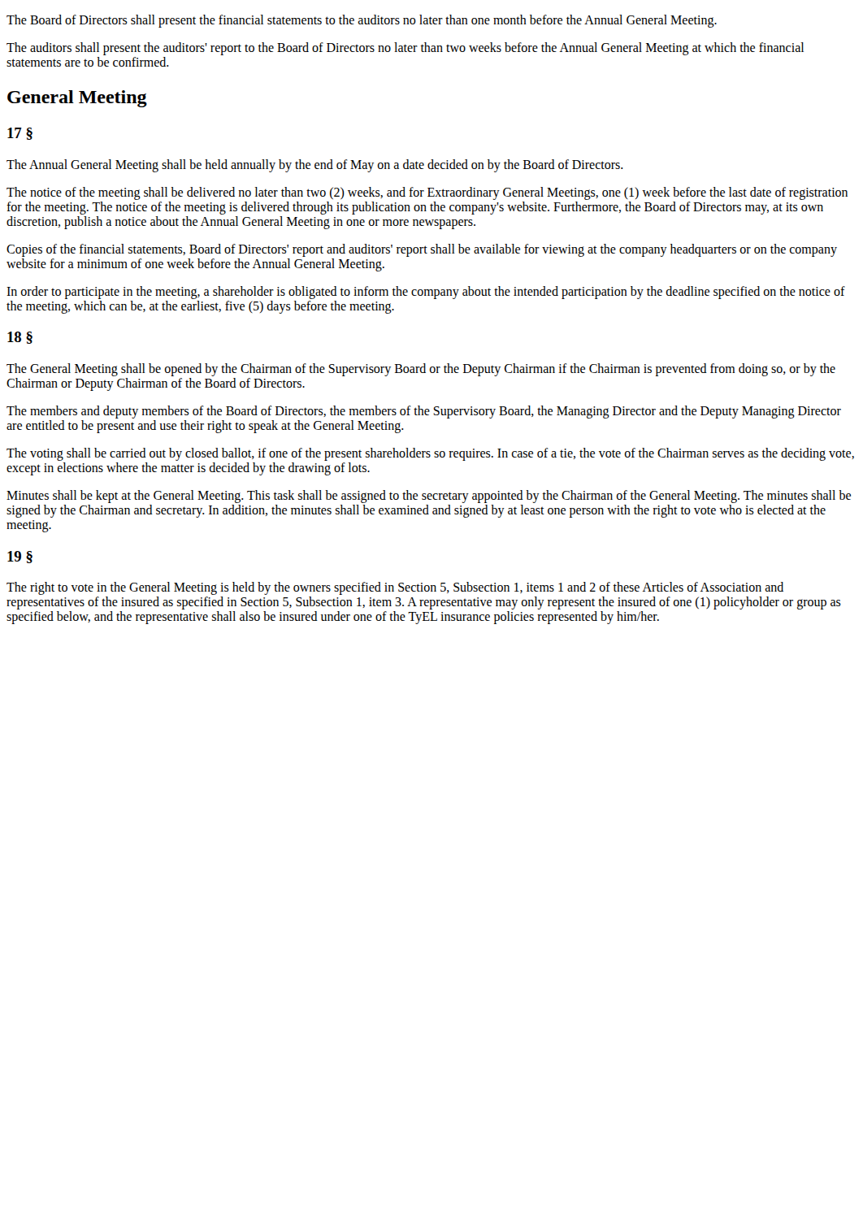The Board of Directors shall present the financial statements to the auditors no later than one month before the Annual General Meeting.
The auditors shall present the auditors' report to the Board of Directors no later than two weeks before the Annual General Meeting at which the financial statements are to be confirmed.
General Meeting
17 §
The Annual General Meeting shall be held annually by the end of May on a date decided on by the Board of Directors.
The notice of the meeting shall be delivered no later than two (2) weeks, and for Extraordinary General Meetings, one (1) week before the last date of registration for the meeting. The notice of the meeting is delivered through its publication on the company's website. Furthermore, the Board of Directors may, at its own discretion, publish a notice about the Annual General Meeting in one or more newspapers.
Copies of the financial statements, Board of Directors' report and auditors' report shall be available for viewing at the company headquarters or on the company website for a minimum of one week before the Annual General Meeting.
In order to participate in the meeting, a shareholder is obligated to inform the company about the intended participation by the deadline specified on the notice of the meeting, which can be, at the earliest, five (5) days before the meeting.
18 §
The General Meeting shall be opened by the Chairman of the Supervisory Board or the Deputy Chairman if the Chairman is prevented from doing so, or by the Chairman or Deputy Chairman of the Board of Directors.
The members and deputy members of the Board of Directors, the members of the Supervisory Board, the Managing Director and the Deputy Managing Director are entitled to be present and use their right to speak at the General Meeting.
The voting shall be carried out by closed ballot, if one of the present shareholders so requires. In case of a tie, the vote of the Chairman serves as the deciding vote, except in elections where the matter is decided by the drawing of lots.
Minutes shall be kept at the General Meeting. This task shall be assigned to the secretary appointed by the Chairman of the General Meeting. The minutes shall be signed by the Chairman and secretary. In addition, the minutes shall be examined and signed by at least one person with the right to vote who is elected at the meeting.
19 §
The right to vote in the General Meeting is held by the owners specified in Section 5, Subsection 1, items 1 and 2 of these Articles of Association and representatives of the insured as specified in Section 5, Subsection 1, item 3. A representative may only represent the insured of one (1) policyholder or group as specified below, and the representative shall also be insured under one of the TyEL insurance policies represented by him/her.